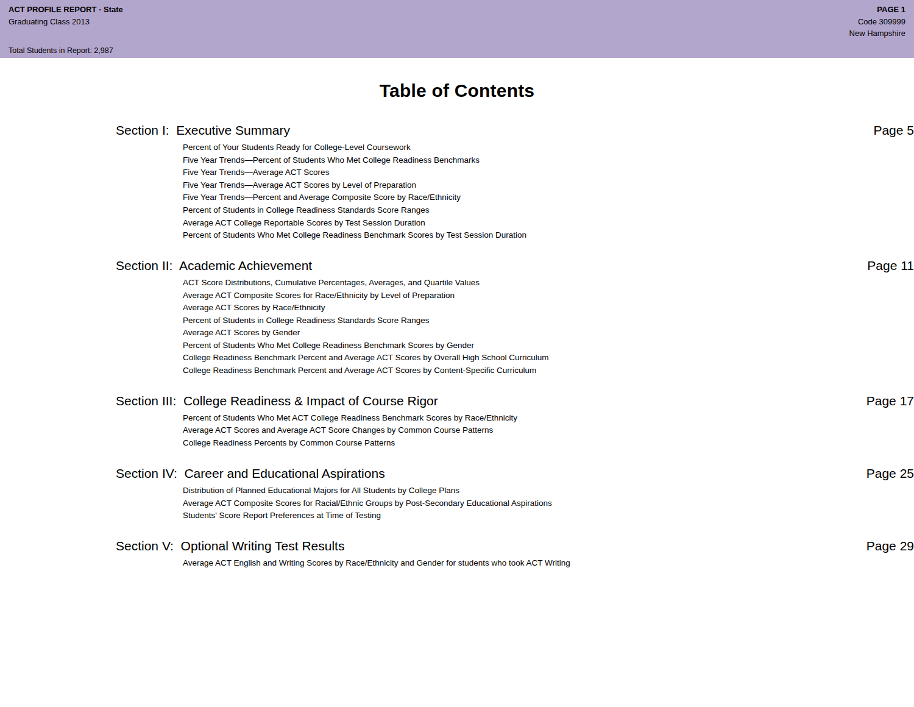ACT PROFILE REPORT - State
Graduating Class 2013
PAGE 1
Code 309999
New Hampshire
Total Students in Report: 2,987
Table of Contents
Section I: Executive Summary Page 5
Percent of Your Students Ready for College-Level Coursework
Five Year Trends—Percent of Students Who Met College Readiness Benchmarks
Five Year Trends—Average ACT Scores
Five Year Trends—Average ACT Scores by Level of Preparation
Five Year Trends—Percent and Average Composite Score by Race/Ethnicity
Percent of Students in College Readiness Standards Score Ranges
Average ACT College Reportable Scores by Test Session Duration
Percent of Students Who Met College Readiness Benchmark Scores by Test Session Duration
Section II: Academic Achievement Page 11
ACT Score Distributions, Cumulative Percentages, Averages, and Quartile Values
Average ACT Composite Scores for Race/Ethnicity by Level of Preparation
Average ACT Scores by Race/Ethnicity
Percent of Students in College Readiness Standards Score Ranges
Average ACT Scores by Gender
Percent of Students Who Met College Readiness Benchmark Scores by Gender
College Readiness Benchmark Percent and Average ACT Scores by Overall High School Curriculum
College Readiness Benchmark Percent and Average ACT Scores by Content-Specific Curriculum
Section III: College Readiness & Impact of Course Rigor Page 17
Percent of Students Who Met ACT College Readiness Benchmark Scores by Race/Ethnicity
Average ACT Scores and Average ACT Score Changes by Common Course Patterns
College Readiness Percents by Common Course Patterns
Section IV: Career and Educational Aspirations Page 25
Distribution of Planned Educational Majors for All Students by College Plans
Average ACT Composite Scores for Racial/Ethnic Groups by Post-Secondary Educational Aspirations
Students' Score Report Preferences at Time of Testing
Section V: Optional Writing Test Results Page 29
Average ACT English and Writing Scores by Race/Ethnicity and Gender for students who took ACT Writing